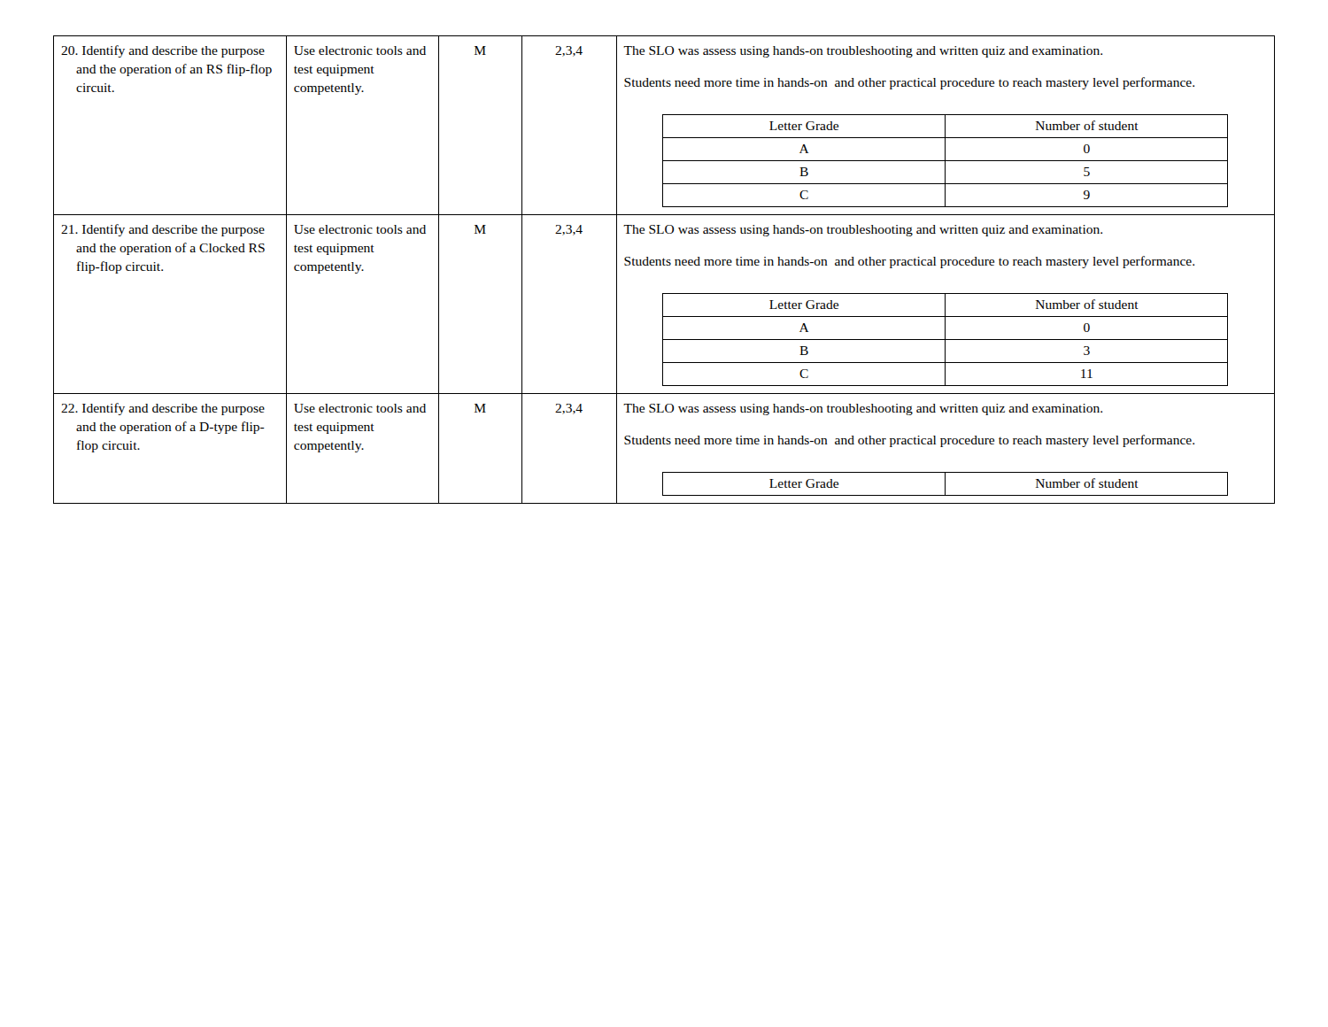| 20. Identify and describe the purpose and the operation of an RS flip-flop circuit. | Use electronic tools and test equipment competently. | M | 2,3,4 | The SLO was assess using hands-on troubleshooting and written quiz and examination. Students need more time in hands-on and other practical procedure to reach mastery level performance. / Letter Grade / Number of student / / A / 0 / / B / 5 / / C / 9 / |
| 21. Identify and describe the purpose and the operation of a Clocked RS flip-flop circuit. | Use electronic tools and test equipment competently. | M | 2,3,4 | The SLO was assess using hands-on troubleshooting and written quiz and examination. Students need more time in hands-on and other practical procedure to reach mastery level performance. / Letter Grade / Number of student / / A / 0 / / B / 3 / / C / 11 / |
| 22. Identify and describe the purpose and the operation of a D-type flip-flop circuit. | Use electronic tools and test equipment competently. | M | 2,3,4 | The SLO was assess using hands-on troubleshooting and written quiz and examination. Students need more time in hands-on and other practical procedure to reach mastery level performance. / Letter Grade / Number of student / |